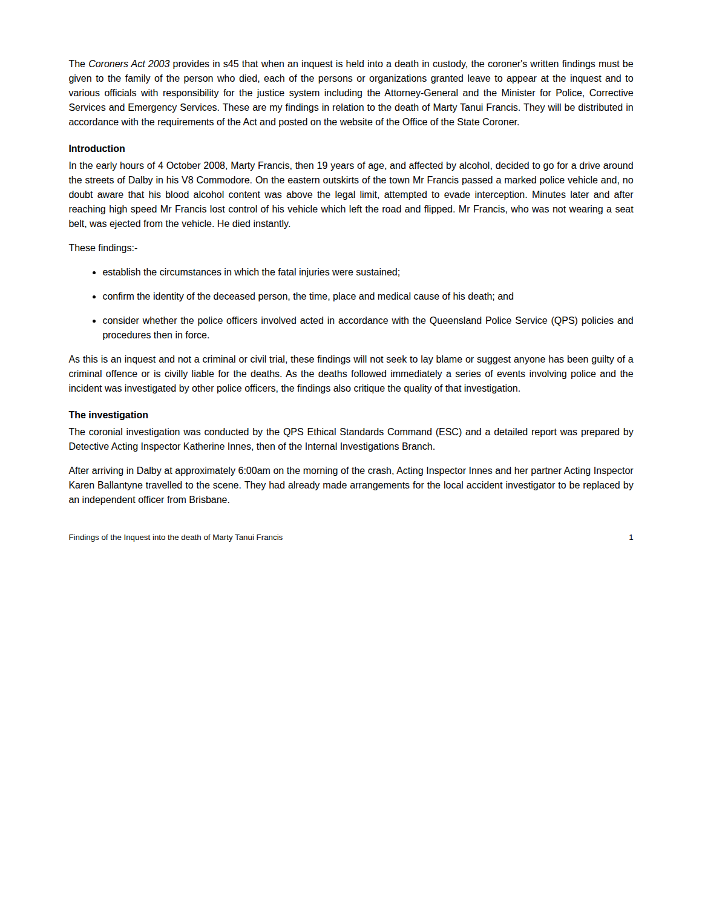The Coroners Act 2003 provides in s45 that when an inquest is held into a death in custody, the coroner's written findings must be given to the family of the person who died, each of the persons or organizations granted leave to appear at the inquest and to various officials with responsibility for the justice system including the Attorney-General and the Minister for Police, Corrective Services and Emergency Services. These are my findings in relation to the death of Marty Tanui Francis. They will be distributed in accordance with the requirements of the Act and posted on the website of the Office of the State Coroner.
Introduction
In the early hours of 4 October 2008, Marty Francis, then 19 years of age, and affected by alcohol, decided to go for a drive around the streets of Dalby in his V8 Commodore. On the eastern outskirts of the town Mr Francis passed a marked police vehicle and, no doubt aware that his blood alcohol content was above the legal limit, attempted to evade interception. Minutes later and after reaching high speed Mr Francis lost control of his vehicle which left the road and flipped. Mr Francis, who was not wearing a seat belt, was ejected from the vehicle. He died instantly.
These findings:-
establish the circumstances in which the fatal injuries were sustained;
confirm the identity of the deceased person, the time, place and medical cause of his death; and
consider whether the police officers involved acted in accordance with the Queensland Police Service (QPS) policies and procedures then in force.
As this is an inquest and not a criminal or civil trial, these findings will not seek to lay blame or suggest anyone has been guilty of a criminal offence or is civilly liable for the deaths. As the deaths followed immediately a series of events involving police and the incident was investigated by other police officers, the findings also critique the quality of that investigation.
The investigation
The coronial investigation was conducted by the QPS Ethical Standards Command (ESC) and a detailed report was prepared by Detective Acting Inspector Katherine Innes, then of the Internal Investigations Branch.
After arriving in Dalby at approximately 6:00am on the morning of the crash, Acting Inspector Innes and her partner Acting Inspector Karen Ballantyne travelled to the scene. They had already made arrangements for the local accident investigator to be replaced by an independent officer from Brisbane.
Findings of the Inquest into the death of Marty Tanui Francis 1